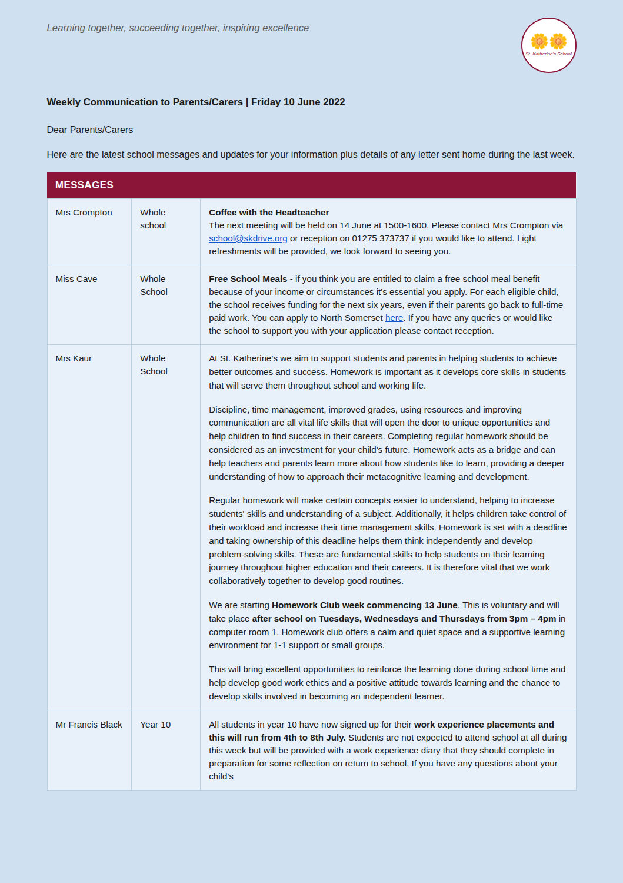Learning together, succeeding together, inspiring excellence
🌼🌼
St. Katherine's School
Weekly Communication to Parents/Carers | Friday 10 June 2022
Dear Parents/Carers
Here are the latest school messages and updates for your information plus details of any letter sent home during the last week.
| MESSAGES |
| --- |
| Mrs Crompton | Whole school | Coffee with the Headteacher The next meeting will be held on 14 June at 1500-1600. Please contact Mrs Crompton via school@skdrive.org or reception on 01275 373737 if you would like to attend. Light refreshments will be provided, we look forward to seeing you. |
| Miss Cave | Whole School | Free School Meals - if you think you are entitled to claim a free school meal benefit because of your income or circumstances it's essential you apply. For each eligible child, the school receives funding for the next six years, even if their parents go back to full-time paid work. You can apply to North Somerset here . If you have any queries or would like the school to support you with your application please contact reception. |
| Mrs Kaur | Whole School | At St. Katherine's we aim to support students and parents in helping students to achieve better outcomes and success. Homework is important as it develops core skills in students that will serve them throughout school and working life. Discipline, time management, improved grades, using resources and improving communication are all vital life skills that will open the door to unique opportunities and help children to find success in their careers. Completing regular homework should be considered as an investment for your child's future. Homework acts as a bridge and can help teachers and parents learn more about how students like to learn, providing a deeper understanding of how to approach their metacognitive learning and development. Regular homework will make certain concepts easier to understand, helping to increase students' skills and understanding of a subject. Additionally, it helps children take control of their workload and increase their time management skills. Homework is set with a deadline and taking ownership of this deadline helps them think independently and develop problem-solving skills. These are fundamental skills to help students on their learning journey throughout higher education and their careers. It is therefore vital that we work collaboratively together to develop good routines. We are starting Homework Club week commencing 13 June . This is voluntary and will take place after school on Tuesdays, Wednesdays and Thursdays from 3pm – 4pm in computer room 1. Homework club offers a calm and quiet space and a supportive learning environment for 1-1 support or small groups. This will bring excellent opportunities to reinforce the learning done during school time and help develop good work ethics and a positive attitude towards learning and the chance to develop skills involved in becoming an independent learner. |
| Mr Francis Black | Year 10 | All students in year 10 have now signed up for their work experience placements and this will run from 4th to 8th July. Students are not expected to attend school at all during this week but will be provided with a work experience diary that they should complete in preparation for some reflection on return to school. If you have any questions about your child's |